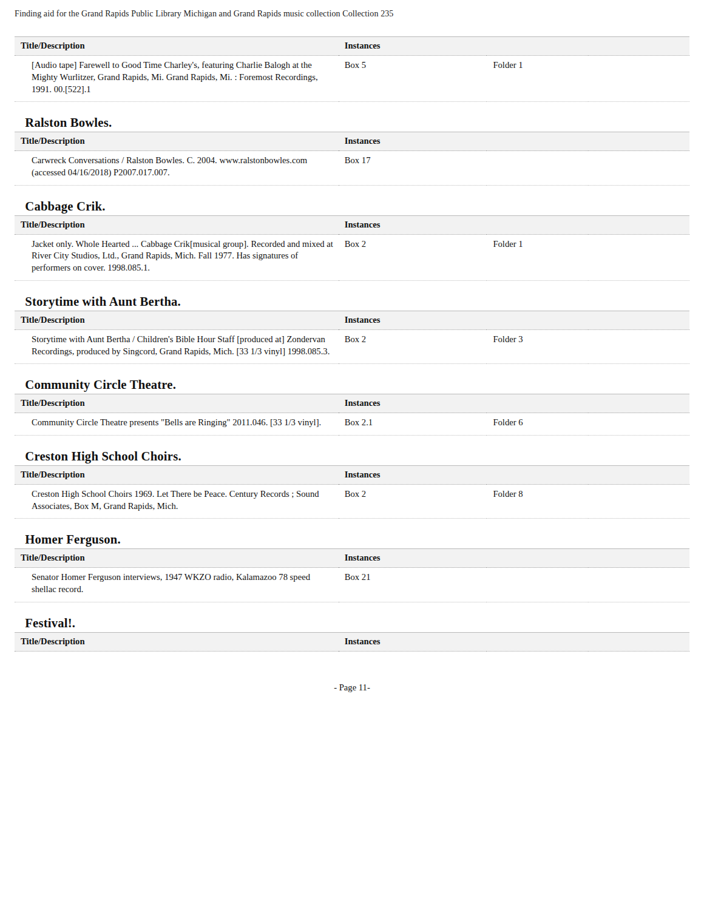Finding aid for the Grand Rapids Public Library Michigan and Grand Rapids music collection Collection 235
| Title/Description | Instances |
| --- | --- |
| [Audio tape] Farewell to Good Time Charley's, featuring Charlie Balogh at the Mighty Wurlitzer, Grand Rapids, Mi. Grand Rapids, Mi. : Foremost Recordings, 1991. 00.[522].1 | Box 5 | Folder 1 |
Ralston Bowles.
| Title/Description | Instances |
| --- | --- |
| Carwreck Conversations / Ralston Bowles. C. 2004. www.ralstonbowles.com (accessed 04/16/2018) P2007.017.007. | Box 17 |
Cabbage Crik.
| Title/Description | Instances |
| --- | --- |
| Jacket only. Whole Hearted ... Cabbage Crik[musical group]. Recorded and mixed at River City Studios, Ltd., Grand Rapids, Mich. Fall 1977. Has signatures of performers on cover. 1998.085.1. | Box 2 | Folder 1 |
Storytime with Aunt Bertha.
| Title/Description | Instances |
| --- | --- |
| Storytime with Aunt Bertha / Children's Bible Hour Staff [produced at] Zondervan Recordings, produced by Singcord, Grand Rapids, Mich. [33 1/3 vinyl] 1998.085.3. | Box 2 | Folder 3 |
Community Circle Theatre.
| Title/Description | Instances |
| --- | --- |
| Community Circle Theatre presents "Bells are Ringing" 2011.046. [33 1/3 vinyl]. | Box 2.1 | Folder 6 |
Creston High School Choirs.
| Title/Description | Instances |
| --- | --- |
| Creston High School Choirs 1969. Let There be Peace. Century Records ; Sound Associates, Box M, Grand Rapids, Mich. | Box 2 | Folder 8 |
Homer Ferguson.
| Title/Description | Instances |
| --- | --- |
| Senator Homer Ferguson interviews, 1947 WKZO radio, Kalamazoo 78 speed shellac record. | Box 21 |
Festival!.
| Title/Description | Instances |
| --- | --- |
- Page 11-